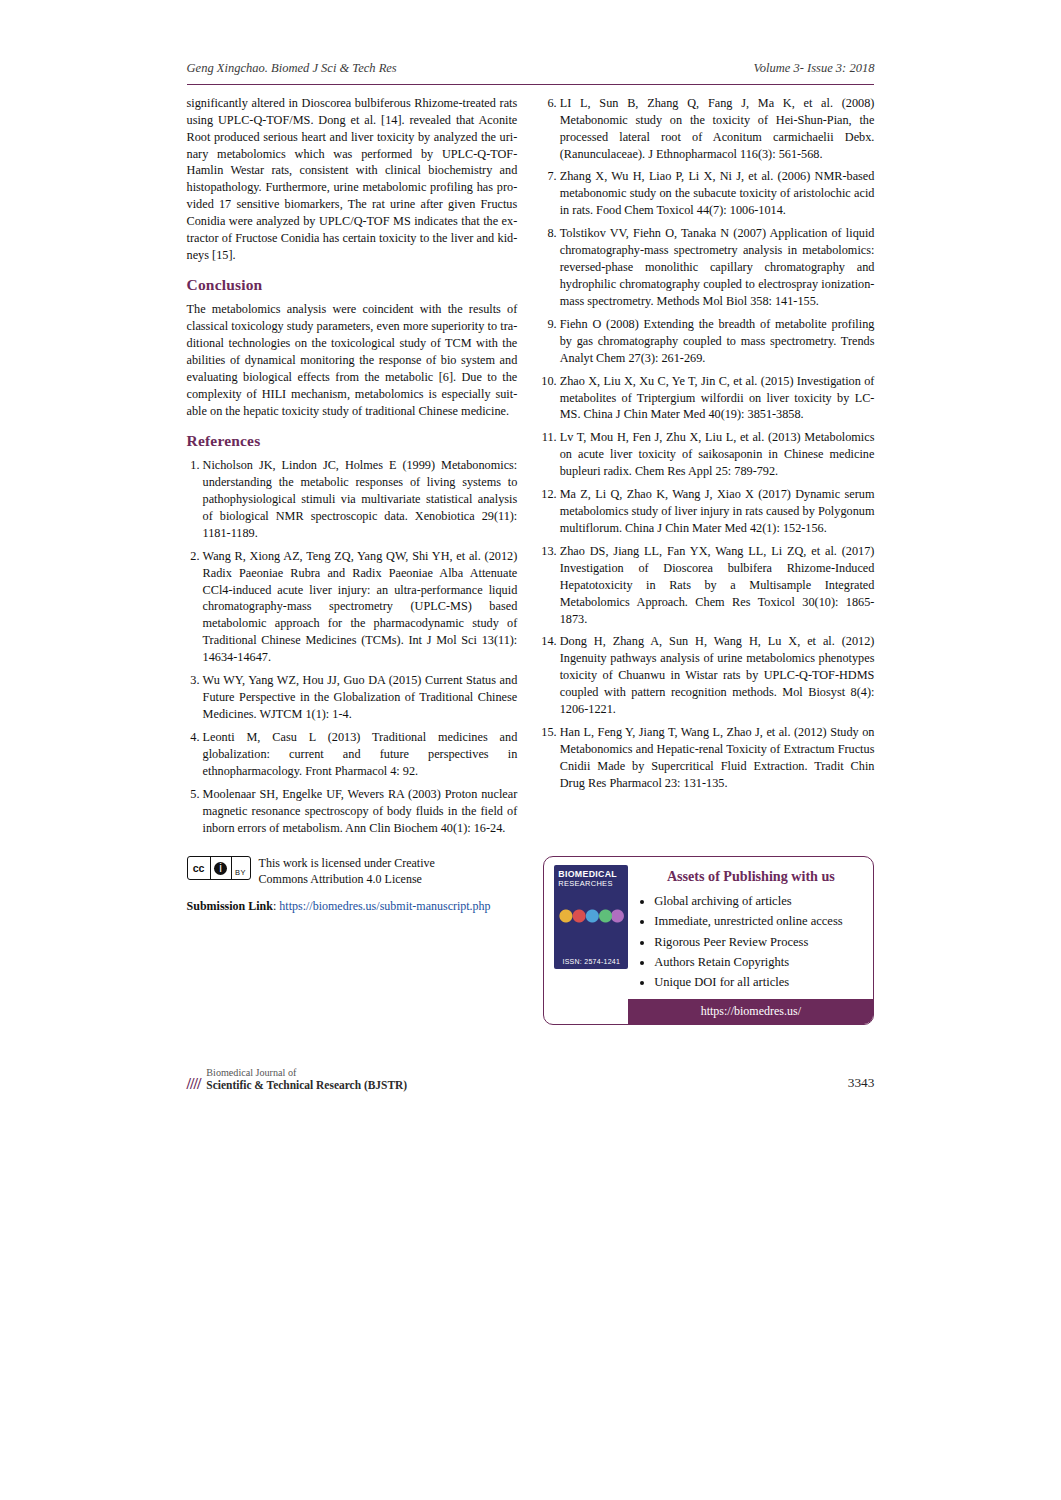Geng Xingchao. Biomed J Sci & Tech Res
Volume 3- Issue 3: 2018
significantly altered in Dioscorea bulbiferous Rhizome-treated rats using UPLC-Q-TOF/MS. Dong et al. [14]. revealed that Aconite Root produced serious heart and liver toxicity by analyzed the urinary metabolomics which was performed by UPLC-Q-TOF-Hamlin Westar rats, consistent with clinical biochemistry and histopathology. Furthermore, urine metabolomic profiling has provided 17 sensitive biomarkers, The rat urine after given Fructus Conidia were analyzed by UPLC/Q-TOF MS indicates that the extractor of Fructose Conidia has certain toxicity to the liver and kidneys [15].
Conclusion
The metabolomics analysis were coincident with the results of classical toxicology study parameters, even more superiority to traditional technologies on the toxicological study of TCM with the abilities of dynamical monitoring the response of bio system and evaluating biological effects from the metabolic [6]. Due to the complexity of HILI mechanism, metabolomics is especially suitable on the hepatic toxicity study of traditional Chinese medicine.
References
Nicholson JK, Lindon JC, Holmes E (1999) Metabonomics: understanding the metabolic responses of living systems to pathophysiological stimuli via multivariate statistical analysis of biological NMR spectroscopic data. Xenobiotica 29(11): 1181-1189.
Wang R, Xiong AZ, Teng ZQ, Yang QW, Shi YH, et al. (2012) Radix Paeoniae Rubra and Radix Paeoniae Alba Attenuate CCl4-induced acute liver injury: an ultra-performance liquid chromatography-mass spectrometry (UPLC-MS) based metabolomic approach for the pharmacodynamic study of Traditional Chinese Medicines (TCMs). Int J Mol Sci 13(11): 14634-14647.
Wu WY, Yang WZ, Hou JJ, Guo DA (2015) Current Status and Future Perspective in the Globalization of Traditional Chinese Medicines. WJTCM 1(1): 1-4.
Leonti M, Casu L (2013) Traditional medicines and globalization: current and future perspectives in ethnopharmacology. Front Pharmacol 4: 92.
Moolenaar SH, Engelke UF, Wevers RA (2003) Proton nuclear magnetic resonance spectroscopy of body fluids in the field of inborn errors of metabolism. Ann Clin Biochem 40(1): 16-24.
LI L, Sun B, Zhang Q, Fang J, Ma K, et al. (2008) Metabonomic study on the toxicity of Hei-Shun-Pian, the processed lateral root of Aconitum carmichaelii Debx. (Ranunculaceae). J Ethnopharmacol 116(3): 561-568.
Zhang X, Wu H, Liao P, Li X, Ni J, et al. (2006) NMR-based metabonomic study on the subacute toxicity of aristolochic acid in rats. Food Chem Toxicol 44(7): 1006-1014.
Tolstikov VV, Fiehn O, Tanaka N (2007) Application of liquid chromatography-mass spectrometry analysis in metabolomics: reversed-phase monolithic capillary chromatography and hydrophilic chromatography coupled to electrospray ionization-mass spectrometry. Methods Mol Biol 358: 141-155.
Fiehn O (2008) Extending the breadth of metabolite profiling by gas chromatography coupled to mass spectrometry. Trends Analyt Chem 27(3): 261-269.
Zhao X, Liu X, Xu C, Ye T, Jin C, et al. (2015) Investigation of metabolites of Triptergium wilfordii on liver toxicity by LC-MS. China J Chin Mater Med 40(19): 3851-3858.
Lv T, Mou H, Fen J, Zhu X, Liu L, et al. (2013) Metabolomics on acute liver toxicity of saikosaponin in Chinese medicine bupleuri radix. Chem Res Appl 25: 789-792.
Ma Z, Li Q, Zhao K, Wang J, Xiao X (2017) Dynamic serum metabolomics study of liver injury in rats caused by Polygonum multiflorum. China J Chin Mater Med 42(1): 152-156.
Zhao DS, Jiang LL, Fan YX, Wang LL, Li ZQ, et al. (2017) Investigation of Dioscorea bulbifera Rhizome-Induced Hepatotoxicity in Rats by a Multisample Integrated Metabolomics Approach. Chem Res Toxicol 30(10): 1865-1873.
Dong H, Zhang A, Sun H, Wang H, Lu X, et al. (2012) Ingenuity pathways analysis of urine metabolomics phenotypes toxicity of Chuanwu in Wistar rats by UPLC-Q-TOF-HDMS coupled with pattern recognition methods. Mol Biosyst 8(4): 1206-1221.
Han L, Feng Y, Jiang T, Wang L, Zhao J, et al. (2012) Study on Metabonomics and Hepatic-renal Toxicity of Extractum Fructus Cnidii Made by Supercritical Fluid Extraction. Tradit Chin Drug Res Pharmacol 23: 131-135.
cc
i
BY
This work is licensed under Creative
Commons Attribution 4.0 License
Submission Link: https://biomedres.us/submit-manuscript.php
BIOMEDICALRESEARCHES
ISSN: 2574-1241
Assets of Publishing with us
Global archiving of articles
Immediate, unrestricted online access
Rigorous Peer Review Process
Authors Retain Copyrights
Unique DOI for all articles
https://biomedres.us/
//// Biomedical Journal of
Scientific & Technical Research (BJSTR)
3343